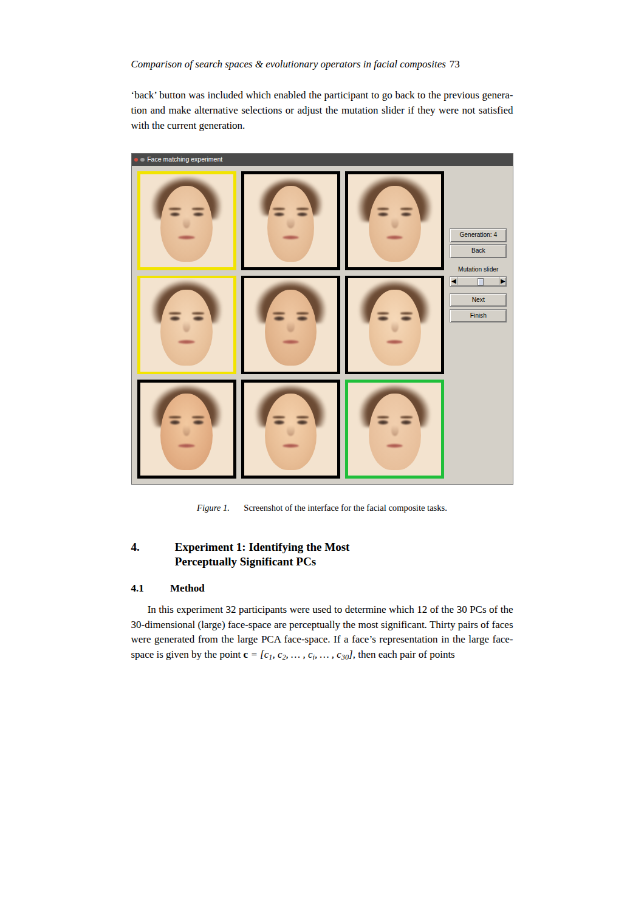Comparison of search spaces & evolutionary operators in facial composites73
‘back’ button was included which enabled the participant to go back to the previous generation and make alternative selections or adjust the mutation slider if they were not satisfied with the current generation.
Face matching experiment
Generation: 4
Back
Mutation slider
◀
▶
Next
Finish
Figure 1. Screenshot of the interface for the facial composite tasks.
4. Experiment 1: Identifying the Most
Perceptually Significant PCs
4.1 Method
In this experiment 32 participants were used to determine which 12 of the 30 PCs of the 30-dimensional (large) face-space are perceptually the most significant. Thirty pairs of faces were generated from the large PCA face-space. If a face’s representation in the large face-space is given by the point c = [c1, c2, … , ci, … , c30], then each pair of points